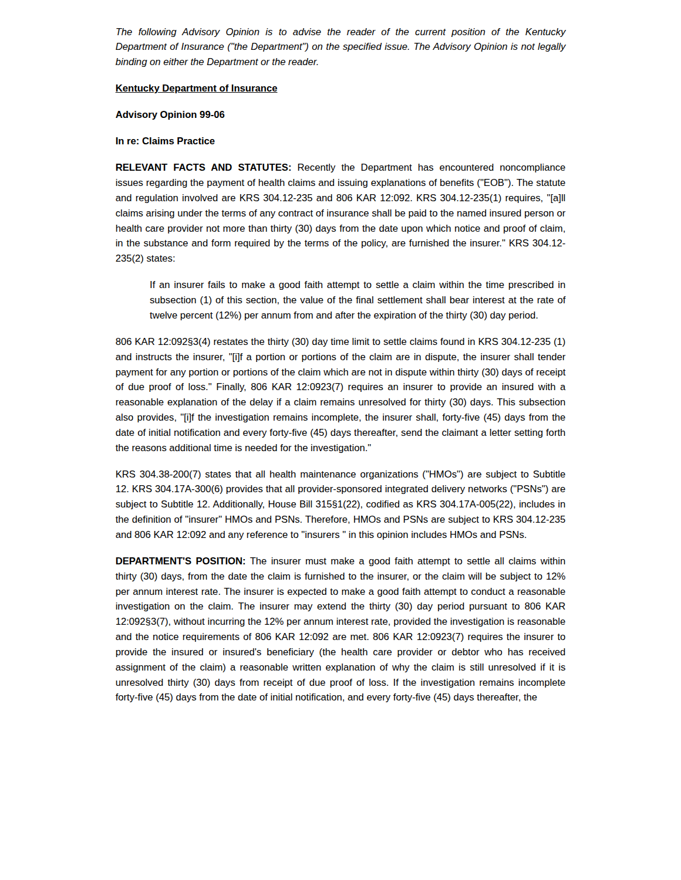The following Advisory Opinion is to advise the reader of the current position of the Kentucky Department of Insurance ("the Department") on the specified issue. The Advisory Opinion is not legally binding on either the Department or the reader.
Kentucky Department of Insurance
Advisory Opinion 99-06
In re: Claims Practice
RELEVANT FACTS AND STATUTES: Recently the Department has encountered noncompliance issues regarding the payment of health claims and issuing explanations of benefits ("EOB"). The statute and regulation involved are KRS 304.12-235 and 806 KAR 12:092. KRS 304.12-235(1) requires, "[a]ll claims arising under the terms of any contract of insurance shall be paid to the named insured person or health care provider not more than thirty (30) days from the date upon which notice and proof of claim, in the substance and form required by the terms of the policy, are furnished the insurer." KRS 304.12-235(2) states:
If an insurer fails to make a good faith attempt to settle a claim within the time prescribed in subsection (1) of this section, the value of the final settlement shall bear interest at the rate of twelve percent (12%) per annum from and after the expiration of the thirty (30) day period.
806 KAR 12:092§3(4) restates the thirty (30) day time limit to settle claims found in KRS 304.12-235 (1) and instructs the insurer, "[i]f a portion or portions of the claim are in dispute, the insurer shall tender payment for any portion or portions of the claim which are not in dispute within thirty (30) days of receipt of due proof of loss." Finally, 806 KAR 12:0923(7) requires an insurer to provide an insured with a reasonable explanation of the delay if a claim remains unresolved for thirty (30) days. This subsection also provides, "[i]f the investigation remains incomplete, the insurer shall, forty-five (45) days from the date of initial notification and every forty-five (45) days thereafter, send the claimant a letter setting forth the reasons additional time is needed for the investigation."
KRS 304.38-200(7) states that all health maintenance organizations ("HMOs") are subject to Subtitle 12. KRS 304.17A-300(6) provides that all provider-sponsored integrated delivery networks ("PSNs") are subject to Subtitle 12. Additionally, House Bill 315§1(22), codified as KRS 304.17A-005(22), includes in the definition of "insurer" HMOs and PSNs. Therefore, HMOs and PSNs are subject to KRS 304.12-235 and 806 KAR 12:092 and any reference to "insurers " in this opinion includes HMOs and PSNs.
DEPARTMENT'S POSITION: The insurer must make a good faith attempt to settle all claims within thirty (30) days, from the date the claim is furnished to the insurer, or the claim will be subject to 12% per annum interest rate. The insurer is expected to make a good faith attempt to conduct a reasonable investigation on the claim. The insurer may extend the thirty (30) day period pursuant to 806 KAR 12:092§3(7), without incurring the 12% per annum interest rate, provided the investigation is reasonable and the notice requirements of 806 KAR 12:092 are met. 806 KAR 12:0923(7) requires the insurer to provide the insured or insured's beneficiary (the health care provider or debtor who has received assignment of the claim) a reasonable written explanation of why the claim is still unresolved if it is unresolved thirty (30) days from receipt of due proof of loss. If the investigation remains incomplete forty-five (45) days from the date of initial notification, and every forty-five (45) days thereafter, the